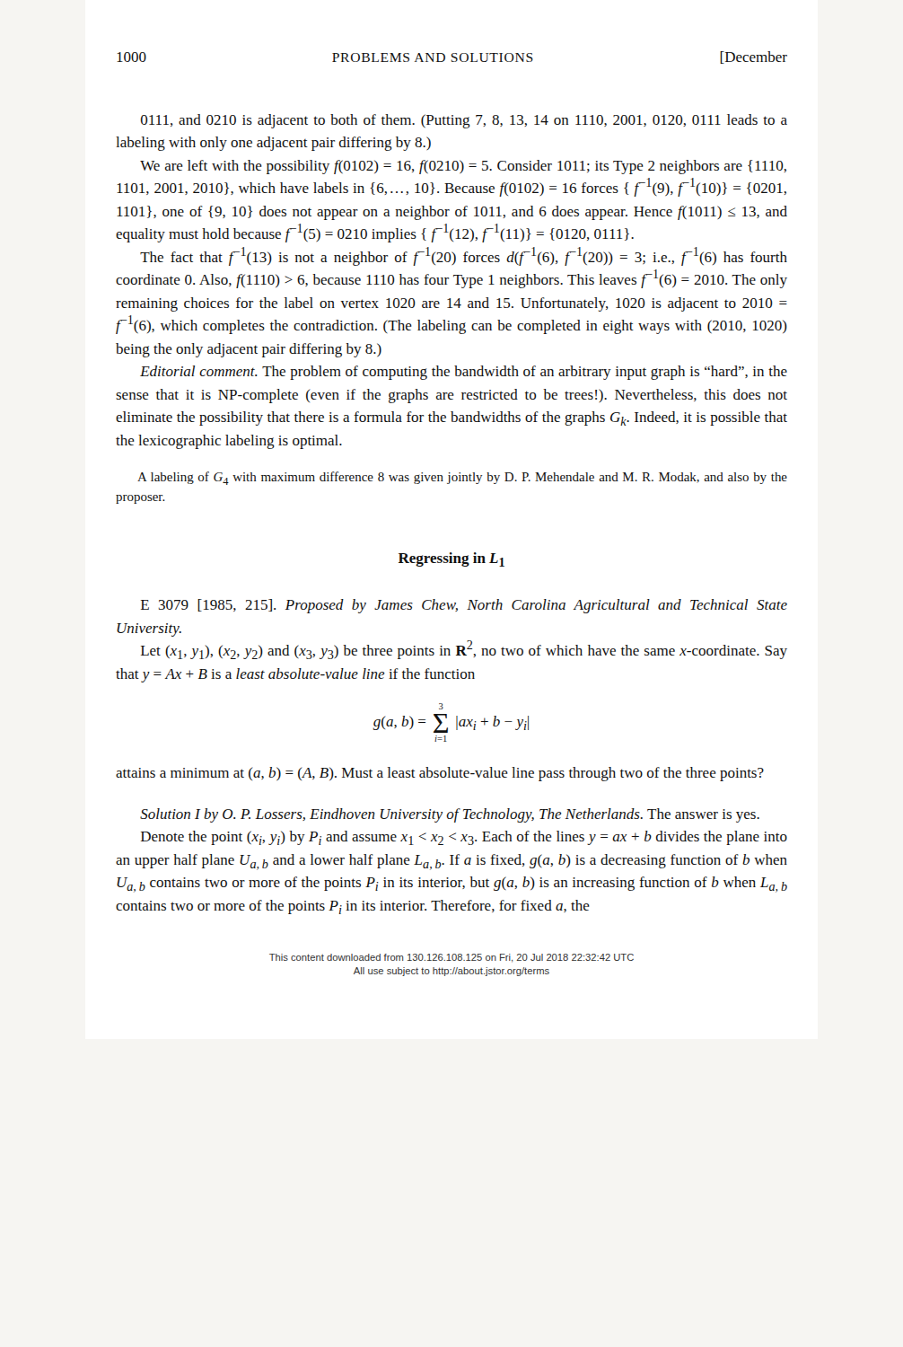1000 PROBLEMS AND SOLUTIONS [December
0111, and 0210 is adjacent to both of them. (Putting 7, 8, 13, 14 on 1110, 2001, 0120, 0111 leads to a labeling with only one adjacent pair differing by 8.)
We are left with the possibility f(0102) = 16, f(0210) = 5. Consider 1011; its Type 2 neighbors are {1110, 1101, 2001, 2010}, which have labels in {6, … , 10}. Because f(0102) = 16 forces { f−1(9), f−1(10)} = {0201, 1101}, one of {9, 10} does not appear on a neighbor of 1011, and 6 does appear. Hence f(1011) ≤ 13, and equality must hold because f−1(5) = 0210 implies { f−1(12), f−1(11)} = {0120, 0111}.
The fact that f−1(13) is not a neighbor of f−1(20) forces d(f−1(6), f−1(20)) = 3; i.e., f−1(6) has fourth coordinate 0. Also, f(1110) > 6, because 1110 has four Type 1 neighbors. This leaves f−1(6) = 2010. The only remaining choices for the label on vertex 1020 are 14 and 15. Unfortunately, 1020 is adjacent to 2010 = f−1(6), which completes the contradiction. (The labeling can be completed in eight ways with (2010, 1020) being the only adjacent pair differing by 8.)
Editorial comment. The problem of computing the bandwidth of an arbitrary input graph is “hard”, in the sense that it is NP-complete (even if the graphs are restricted to be trees!). Nevertheless, this does not eliminate the possibility that there is a formula for the bandwidths of the graphs Gk. Indeed, it is possible that the lexicographic labeling is optimal.
A labeling of G4 with maximum difference 8 was given jointly by D. P. Mehendale and M. R. Modak, and also by the proposer.
Regressing in L1
E 3079 [1985, 215]. Proposed by James Chew, North Carolina Agricultural and Technical State University.
Let (x1, y1), (x2, y2) and (x3, y3) be three points in R2, no two of which have the same x-coordinate. Say that y = Ax + B is a least absolute-value line if the function
g(a, b) = 3 Σi=1 |axi + b − yi|
attains a minimum at (a, b) = (A, B). Must a least absolute-value line pass through two of the three points?
Solution I by O. P. Lossers, Eindhoven University of Technology, The Netherlands. The answer is yes.
Denote the point (xi, yi) by Pi and assume x1 < x2 < x3. Each of the lines y = ax + b divides the plane into an upper half plane Ua, b and a lower half plane La, b. If a is fixed, g(a, b) is a decreasing function of b when Ua, b contains two or more of the points Pi in its interior, but g(a, b) is an increasing function of b when La, b contains two or more of the points Pi in its interior. Therefore, for fixed a, the
This content downloaded from 130.126.108.125 on Fri, 20 Jul 2018 22:32:42 UTC
All use subject to http://about.jstor.org/terms